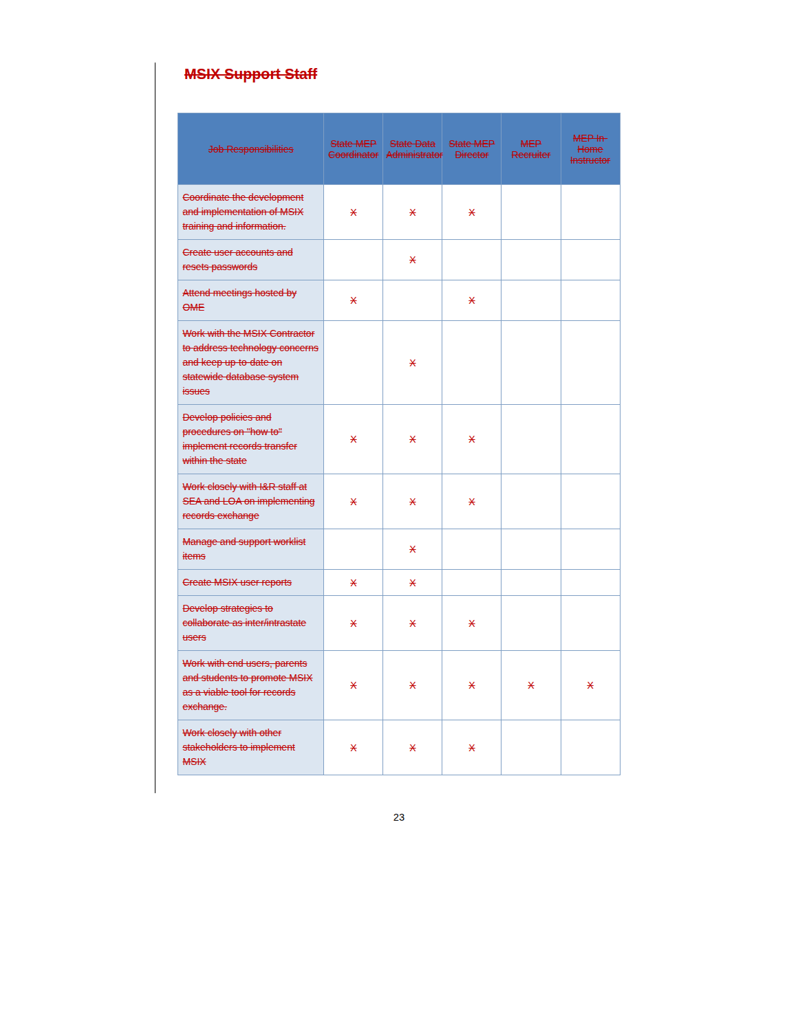MSIX Support Staff
| Job Responsibilities | State MEP Coordinator | State Data Administrator | State MEP Director | MEP Recruiter | MEP In-Home Instructor |
| --- | --- | --- | --- | --- | --- |
| Coordinate the development and implementation of MSIX training and information. | X | X | X | | |
| Create user accounts and resets passwords | | X | | | |
| Attend meetings hosted by OME | X | | X | | |
| Work with the MSIX Contractor to address technology concerns and keep up-to-date on statewide database system issues | | X | | | |
| Develop policies and procedures on "how to" implement records transfer within the state | X | X | X | | |
| Work closely with I&R staff at SEA and LOA on implementing records exchange | X | X | X | | |
| Manage and support worklist items | | X | | | |
| Create MSIX user reports | X | X | | | |
| Develop strategies to collaborate as inter/intrastate users | X | X | X | | |
| Work with end users, parents and students to promote MSIX as a viable tool for records exchange. | X | X | X | X | X |
| Work closely with other stakeholders to implement MSIX | X | X | X | | |
23